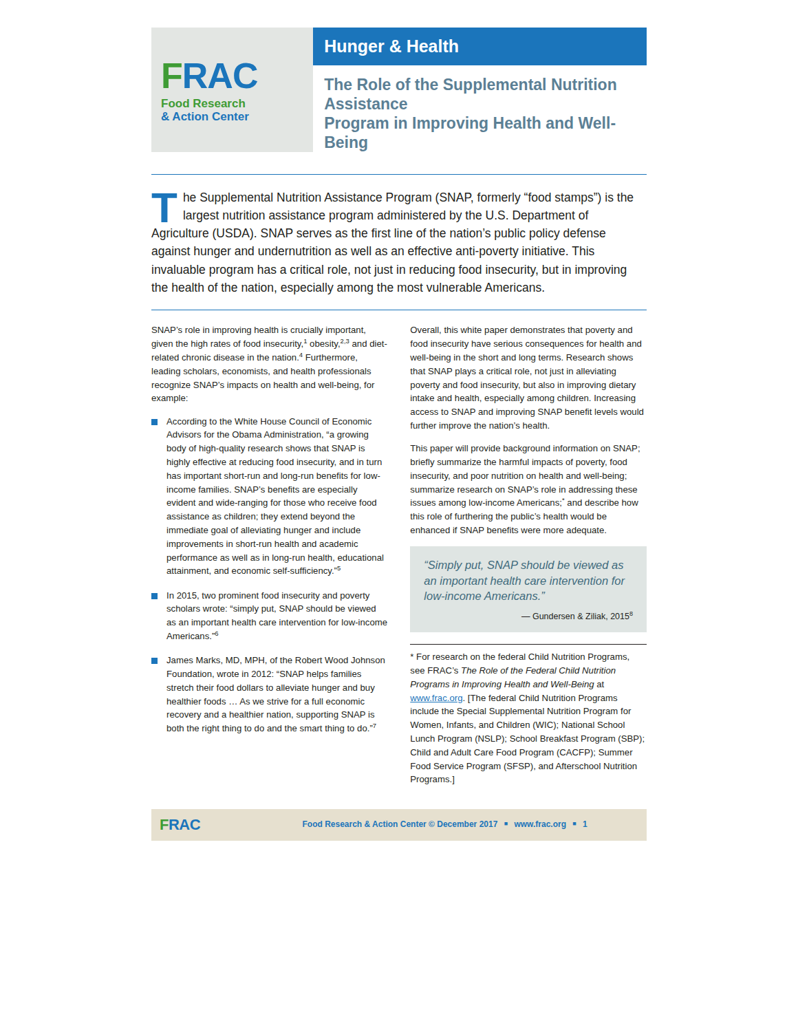FRAC
Food Research
& Action Center
Hunger & Health
The Role of the Supplemental Nutrition Assistance
Program in Improving Health and Well-Being
The Supplemental Nutrition Assistance Program (SNAP, formerly “food stamps”) is the largest nutrition assistance program administered by the U.S. Department of Agriculture (USDA). SNAP serves as the first line of the nation’s public policy defense against hunger and undernutrition as well as an effective anti-poverty initiative. This invaluable program has a critical role, not just in reducing food insecurity, but in improving the health of the nation, especially among the most vulnerable Americans.
SNAP’s role in improving health is crucially important, given the high rates of food insecurity,1 obesity,2,3 and diet-related chronic disease in the nation.4 Furthermore, leading scholars, economists, and health professionals recognize SNAP’s impacts on health and well-being, for example:
According to the White House Council of Economic Advisors for the Obama Administration, “a growing body of high-quality research shows that SNAP is highly effective at reducing food insecurity, and in turn has important short-run and long-run benefits for low-income families. SNAP’s benefits are especially evident and wide-ranging for those who receive food assistance as children; they extend beyond the immediate goal of alleviating hunger and include improvements in short-run health and academic performance as well as in long-run health, educational attainment, and economic self-sufficiency.”5
In 2015, two prominent food insecurity and poverty scholars wrote: “simply put, SNAP should be viewed as an important health care intervention for low-income Americans.”6
James Marks, MD, MPH, of the Robert Wood Johnson Foundation, wrote in 2012: “SNAP helps families stretch their food dollars to alleviate hunger and buy healthier foods … As we strive for a full economic recovery and a healthier nation, supporting SNAP is both the right thing to do and the smart thing to do.”7
Overall, this white paper demonstrates that poverty and food insecurity have serious consequences for health and well-being in the short and long terms. Research shows that SNAP plays a critical role, not just in alleviating poverty and food insecurity, but also in improving dietary intake and health, especially among children. Increasing access to SNAP and improving SNAP benefit levels would further improve the nation’s health.
This paper will provide background information on SNAP; briefly summarize the harmful impacts of poverty, food insecurity, and poor nutrition on health and well-being; summarize research on SNAP’s role in addressing these issues among low-income Americans;* and describe how this role of furthering the public’s health would be enhanced if SNAP benefits were more adequate.
“Simply put, SNAP should be viewed as an important health care intervention for low-income Americans.”
— Gundersen & Ziliak, 20158
* For research on the federal Child Nutrition Programs, see FRAC’s The Role of the Federal Child Nutrition Programs in Improving Health and Well-Being at www.frac.org. [The federal Child Nutrition Programs include the Special Supplemental Nutrition Program for Women, Infants, and Children (WIC); National School Lunch Program (NSLP); School Breakfast Program (SBP); Child and Adult Care Food Program (CACFP); Summer Food Service Program (SFSP), and Afterschool Nutrition Programs.]
FRAC
Food Research & Action Center © December 2017 ■ www.frac.org ■ 1